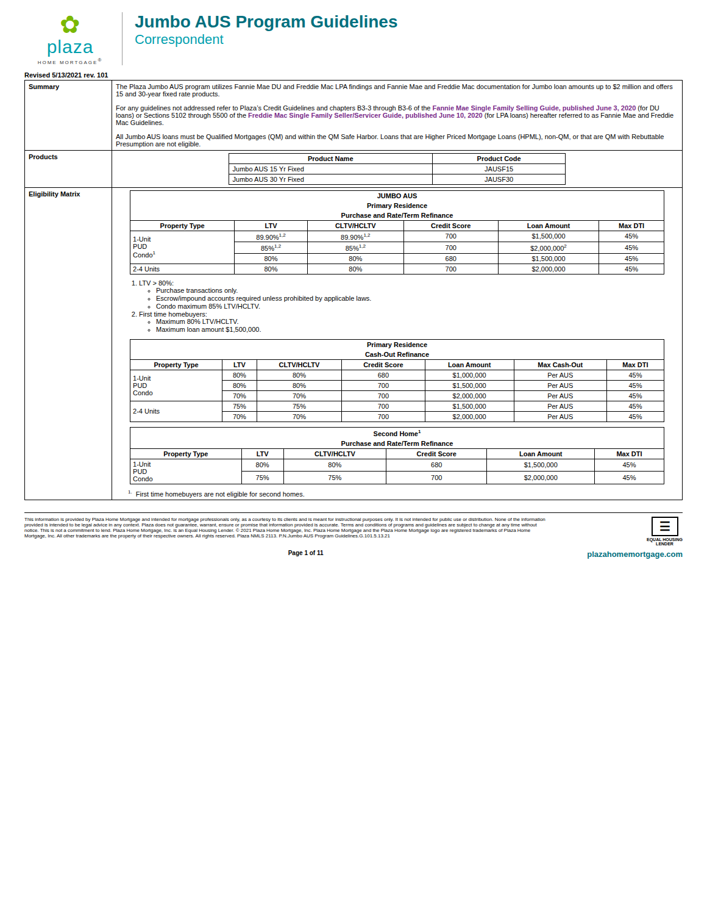✿
plaza
HOME MORTGAGE®
Jumbo AUS Program Guidelines
Correspondent
Revised 5/13/2021 rev. 101
| Summary | The Plaza Jumbo AUS program utilizes Fannie Mae DU and Freddie Mac LPA findings and Fannie Mae and Freddie Mac documentation for Jumbo loan amounts up to $2 million and offers 15 and 30-year fixed rate products. For any guidelines not addressed refer to Plaza’s Credit Guidelines and chapters B3-3 through B3-6 of the Fannie Mae Single Family Selling Guide, published June 3, 2020 (for DU loans) or Sections 5102 through 5500 of the Freddie Mac Single Family Seller/Servicer Guide, published June 10, 2020 (for LPA loans) hereafter referred to as Fannie Mae and Freddie Mac Guidelines. All Jumbo AUS loans must be Qualified Mortgages (QM) and within the QM Safe Harbor. Loans that are Higher Priced Mortgage Loans (HPML), non-QM, or that are QM with Rebuttable Presumption are not eligible. |
| Products | / Product Name / Product Code / / --- / --- / / Jumbo AUS 15 Yr Fixed / JAUSF15 / / Jumbo AUS 30 Yr Fixed / JAUSF30 / |
| Eligibility Matrix | / JUMBO AUS / / --- / / Primary Residence / / Purchase and Rate/Term Refinance / / Property Type / LTV / CLTV/HCLTV / Credit Score / Loan Amount / Max DTI / / 1-Unit PUD Condo 1 / 89.90% 1,2 / 89.90% 1,2 / 700 / $1,500,000 / 45% / / 85% 1,2 / 85% 1,2 / 700 / $2,000,000 2 / 45% / / 80% / 80% / 680 / $1,500,000 / 45% / / 2-4 Units / 80% / 80% / 700 / $2,000,000 / 45% / LTV > 80%: Purchase transactions only. Escrow/impound accounts required unless prohibited by applicable laws. Condo maximum 85% LTV/HCLTV. First time homebuyers: Maximum 80% LTV/HCLTV. Maximum loan amount $1,500,000. / Primary Residence / / --- / / Cash-Out Refinance / / Property Type / LTV / CLTV/HCLTV / Credit Score / Loan Amount / Max Cash-Out / Max DTI / / 1-Unit PUD Condo / 80% / 80% / 680 / $1,000,000 / Per AUS / 45% / / 80% / 80% / 700 / $1,500,000 / Per AUS / 45% / / 70% / 70% / 700 / $2,000,000 / Per AUS / 45% / / 2-4 Units / 75% / 75% / 700 / $1,500,000 / Per AUS / 45% / / 70% / 70% / 700 / $2,000,000 / Per AUS / 45% / / Second Home 1 / / --- / / Purchase and Rate/Term Refinance / / Property Type / LTV / CLTV/HCLTV / Credit Score / Loan Amount / Max DTI / / 1-Unit PUD Condo / 80% / 80% / 680 / $1,500,000 / 45% / / 75% / 75% / 700 / $2,000,000 / 45% / 1. First time homebuyers are not eligible for second homes. |
This information is provided by Plaza Home Mortgage and intended for mortgage professionals only, as a courtesy to its clients and is meant for instructional purposes only. It is not intended for public use or distribution. None of the information provided is intended to be legal advice in any context. Plaza does not guarantee, warrant, ensure or promise that information provided is accurate. Terms and conditions of programs and guidelines are subject to change at any time without notice. This is not a commitment to lend. Plaza Home Mortgage, Inc. is an Equal Housing Lender. © 2021 Plaza Home Mortgage, Inc. Plaza Home Mortgage and the Plaza Home Mortgage logo are registered trademarks of Plaza Home Mortgage, Inc. All other trademarks are the property of their respective owners. All rights reserved. Plaza NMLS 2113. P.N.Jumbo AUS Program Guidelines.G.101.5.13.21
☰
EQUAL HOUSING
LENDER
Page 1 of 11 plazahomemortgage.com